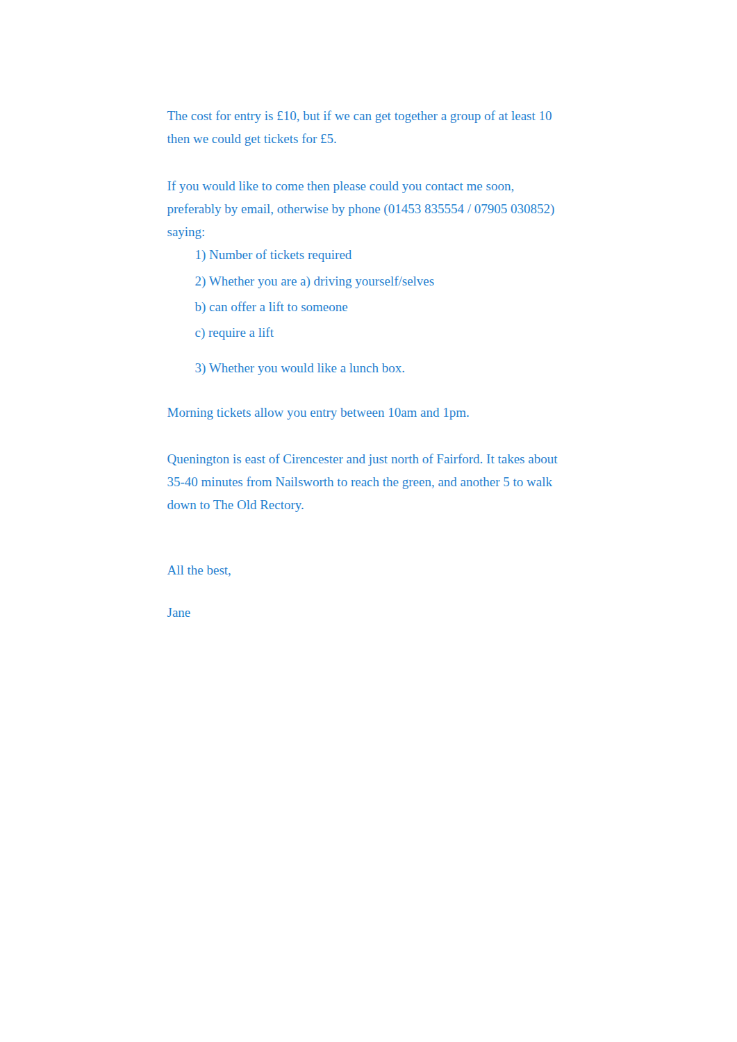The cost for entry is £10, but if we can get together a group of at least 10 then we could get tickets for £5.
If you would like to come then please could you contact me soon, preferably by email, otherwise by phone (01453 835554 / 07905 030852) saying:
1) Number of tickets required
2) Whether you are a) driving yourself/selves
b) can offer a lift to someone
c) require a lift
3) Whether you would like a lunch box.
Morning tickets allow you entry between 10am and 1pm.
Quenington is east of Cirencester and just north of Fairford. It takes about 35-40 minutes from Nailsworth to reach the green, and another 5 to walk down to The Old Rectory.
All the best,
Jane